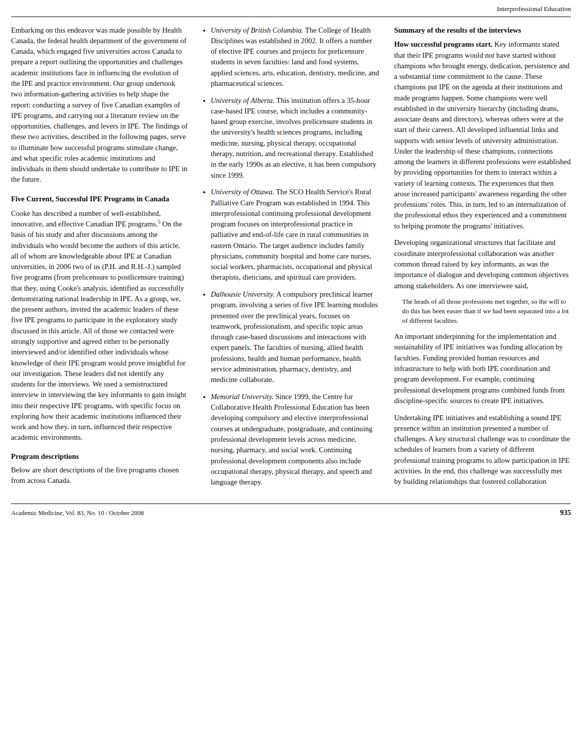Interprofessional Education
Embarking on this endeavor was made possible by Health Canada, the federal health department of the government of Canada, which engaged five universities across Canada to prepare a report outlining the opportunities and challenges academic institutions face in influencing the evolution of the IPE and practice environment. Our group undertook two information-gathering activities to help shape the report: conducting a survey of five Canadian examples of IPE programs, and carrying out a literature review on the opportunities, challenges, and levers in IPE. The findings of these two activities, described in the following pages, serve to illuminate how successful programs stimulate change, and what specific roles academic institutions and individuals in them should undertake to contribute to IPE in the future.
Five Current, Successful IPE Programs in Canada
Cooke has described a number of well-established, innovative, and effective Canadian IPE programs.5 On the basis of his study and after discussions among the individuals who would become the authors of this article, all of whom are knowledgeable about IPE at Canadian universities, in 2006 two of us (P.H. and R.H.-J.) sampled five programs (from prelicensure to postlicensure training) that they, using Cooke's analysis, identified as successfully demonstrating national leadership in IPE. As a group, we, the present authors, invited the academic leaders of these five IPE programs to participate in the exploratory study discussed in this article. All of those we contacted were strongly supportive and agreed either to be personally interviewed and/or identified other individuals whose knowledge of their IPE program would prove insightful for our investigation. These leaders did not identify any students for the interviews. We used a semistructured interview in interviewing the key informants to gain insight into their respective IPE programs, with specific focus on exploring how their academic institutions influenced their work and how they, in turn, influenced their respective academic environments.
Program descriptions
Below are short descriptions of the five programs chosen from across Canada.
University of British Columbia. The College of Health Disciplines was established in 2002. It offers a number of elective IPE courses and projects for prelicensure students in seven faculties: land and food systems, applied sciences, arts, education, dentistry, medicine, and pharmaceutical sciences.
University of Alberta. This institution offers a 35-hour case-based IPE course, which includes a community-based group exercise, involves prelicensure students in the university's health sciences programs, including medicine, nursing, physical therapy, occupational therapy, nutrition, and recreational therapy. Established in the early 1990s as an elective, it has been compulsory since 1999.
University of Ottawa. The SCO Health Service's Rural Palliative Care Program was established in 1994. This interprofessional continuing professional development program focuses on interprofessional practice in palliative and end-of-life care in rural communities in eastern Ontario. The target audience includes family physicians, community hospital and home care nurses, social workers, pharmacists, occupational and physical therapists, dieticians, and spiritual care providers.
Dalhousie University. A compulsory preclinical learner program, involving a series of five IPE learning modules presented over the preclinical years, focuses on teamwork, professionalism, and specific topic areas through case-based discussions and interactions with expert panels. The faculties of nursing, allied health professions, health and human performance, health service administration, pharmacy, dentistry, and medicine collaborate.
Memorial University. Since 1999, the Centre for Collaborative Health Professional Education has been developing compulsory and elective interprofessional courses at undergraduate, postgraduate, and continuing professional development levels across medicine, nursing, pharmacy, and social work. Continuing professional development components also include occupational therapy, physical therapy, and speech and language therapy.
Summary of the results of the interviews
How successful programs start. Key informants stated that their IPE programs would not have started without champions who brought energy, dedication, persistence and a substantial time commitment to the cause. These champions put IPE on the agenda at their institutions and made programs happen. Some champions were well established in the university hierarchy (including deans, associate deans and directors), whereas others were at the start of their careers. All developed influential links and supports with senior levels of university administration. Under the leadership of these champions, connections among the learners in different professions were established by providing opportunities for them to interact within a variety of learning contexts. The experiences that then arose increased participants' awareness regarding the other professions' roles. This, in turn, led to an internalization of the professional ethos they experienced and a commitment to helping promote the programs' initiatives.
Developing organizational structures that facilitate and coordinate interprofessional collaboration was another common thread raised by key informants, as was the importance of dialogue and developing common objectives among stakeholders. As one interviewee said,
The heads of all those professions met together, so the will to do this has been easier than if we had been separated into a lot of different faculties.
An important underpinning for the implementation and sustainability of IPE initiatives was funding allocation by faculties. Funding provided human resources and infrastructure to help with both IPE coordination and program development. For example, continuing professional development programs combined funds from discipline-specific sources to create IPE initiatives.
Undertaking IPE initiatives and establishing a sound IPE presence within an institution presented a number of challenges. A key structural challenge was to coordinate the schedules of learners from a variety of different professional training programs to allow participation in IPE activities. In the end, this challenge was successfully met by building relationships that fostered collaboration
Academic Medicine, Vol. 83, No. 10 / October 2008 935